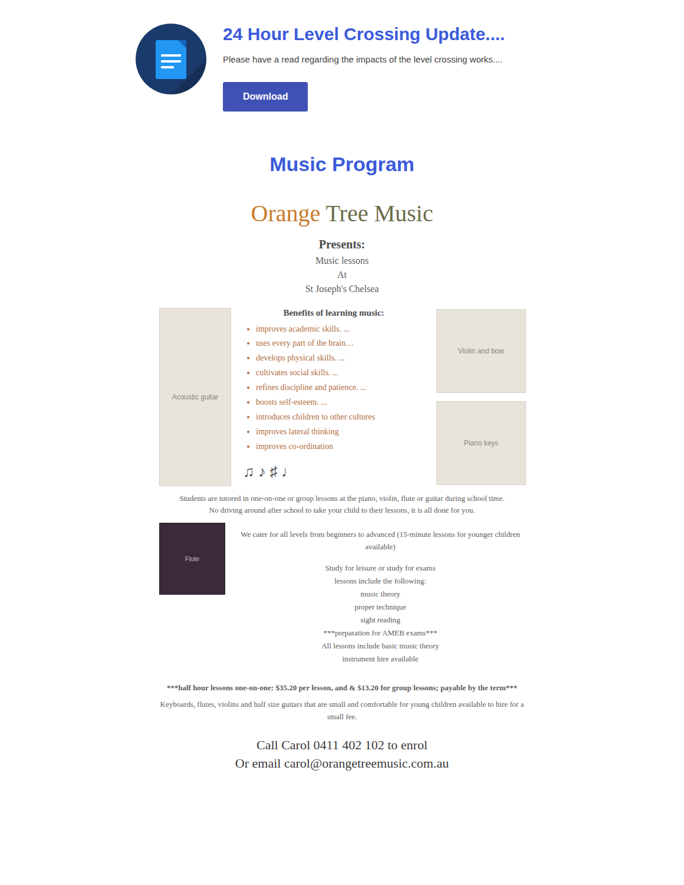24 Hour Level Crossing Update....
Please have a read regarding the impacts of the level crossing works....
Download
Music Program
Orange Tree Music
Presents:
Music lessons
At
St Joseph's Chelsea
Acoustic guitar
Benefits of learning music:
improves academic skills. ...
uses every part of the brain…
develops physical skills. ...
cultivates social skills. ...
refines discipline and patience. ...
boosts self-esteem. ...
introduces children to other cultures
improves lateral thinking
improves co-ordination
♫ ♪ ♯ ♩
Violin and bow
Piano keys
Students are tutored in one-on-one or group lessons at the piano, violin, flute or guitar during school time.
No driving around after school to take your child to their lessons, it is all done for you.
Flute
We cater for all levels from beginners to advanced (15-minute lessons for younger children available)
Study for leisure or study for exams
lessons include the following:
music theory
proper technique
sight reading
***preparation for AMEB exams***
All lessons include basic music theory
instrument hire available
***half hour lessons one-on-one: $35.20 per lesson, and & $13.20 for group lessons; payable by the term***
Keyboards, flutes, violins and half size guitars that are small and comfortable for young children available to hire for a small fee.
Call Carol 0411 402 102 to enrol
Or email carol@orangetreemusic.com.au